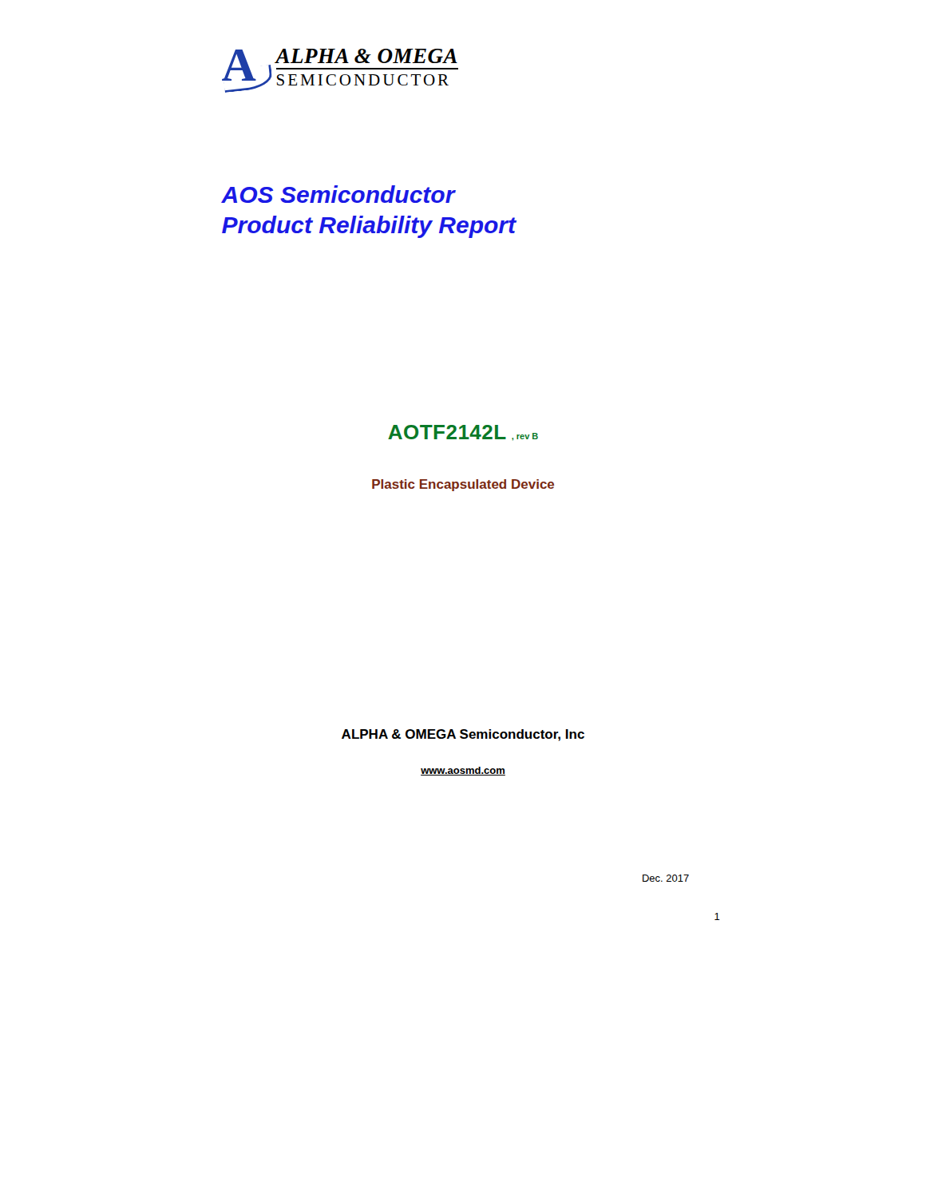A
ALPHA & OMEGA
SEMICONDUCTOR
AOS Semiconductor Product Reliability Report
AOTF2142L, rev B
Plastic Encapsulated Device
ALPHA & OMEGA Semiconductor, Inc
www.aosmd.com
Dec. 2017
1